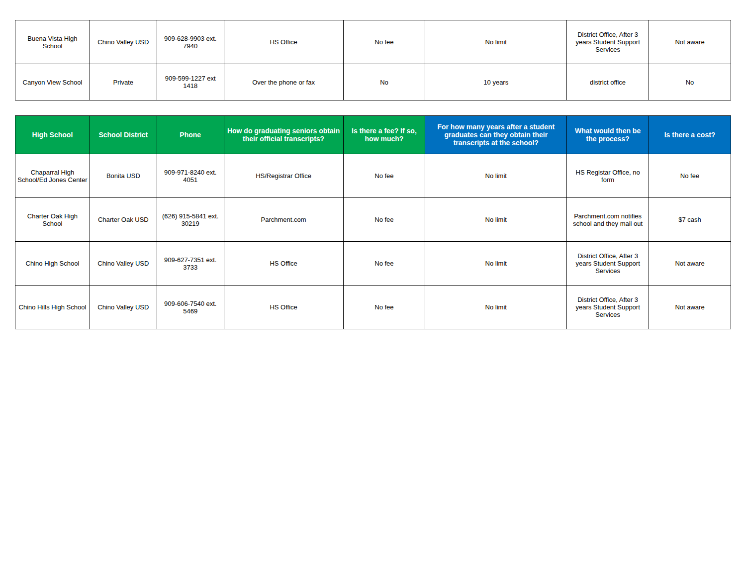| Buena Vista High School | Chino Valley USD | 909-628-9903 ext. 7940 | HS Office | No fee | No limit | District Office, After 3 years Student Support Services | Not aware |
| Canyon View School | Private | 909-599-1227 ext 1418 | Over the phone or fax | No | 10 years | district office | No |
| High School | School District | Phone | How do graduating seniors obtain their official transcripts? | Is there a fee? If so, how much? | For how many years after a student graduates can they obtain their transcripts at the school? | What would then be the process? | Is there a cost? |
| --- | --- | --- | --- | --- | --- | --- | --- |
| Chaparral High School/Ed Jones Center | Bonita USD | 909-971-8240 ext. 4051 | HS/Registrar Office | No fee | No limit | HS Registar Office, no form | No fee |
| Charter Oak High School | Charter Oak USD | (626) 915-5841 ext. 30219 | Parchment.com | No fee | No limit | Parchment.com notifies school and they mail out | $7 cash |
| Chino High School | Chino Valley USD | 909-627-7351 ext. 3733 | HS Office | No fee | No limit | District Office, After 3 years Student Support Services | Not aware |
| Chino Hills High School | Chino Valley USD | 909-606-7540 ext. 5469 | HS Office | No fee | No limit | District Office, After 3 years Student Support Services | Not aware |